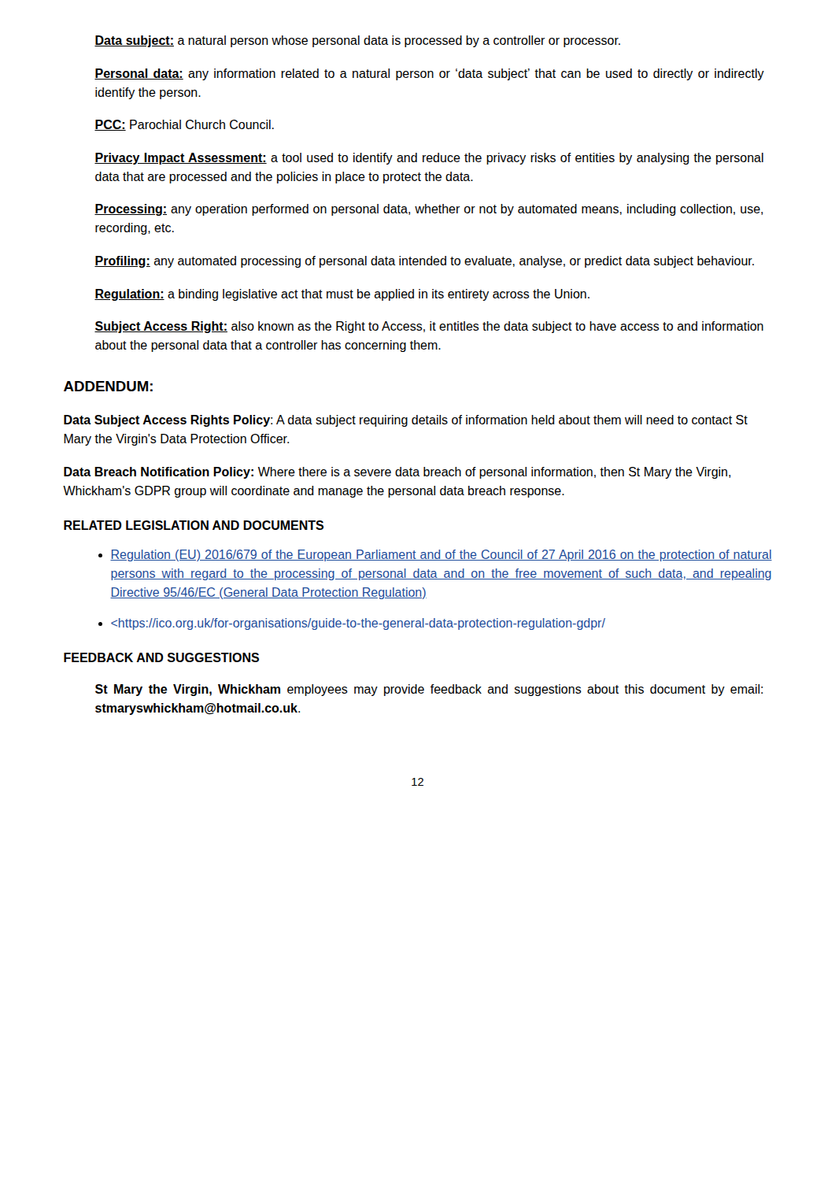Data subject: a natural person whose personal data is processed by a controller or processor.
Personal data: any information related to a natural person or ‘data subject’ that can be used to directly or indirectly identify the person.
PCC: Parochial Church Council.
Privacy Impact Assessment: a tool used to identify and reduce the privacy risks of entities by analysing the personal data that are processed and the policies in place to protect the data.
Processing: any operation performed on personal data, whether or not by automated means, including collection, use, recording, etc.
Profiling: any automated processing of personal data intended to evaluate, analyse, or predict data subject behaviour.
Regulation: a binding legislative act that must be applied in its entirety across the Union.
Subject Access Right: also known as the Right to Access, it entitles the data subject to have access to and information about the personal data that a controller has concerning them.
ADDENDUM:
Data Subject Access Rights Policy: A data subject requiring details of information held about them will need to contact St Mary the Virgin's Data Protection Officer.
Data Breach Notification Policy: Where there is a severe data breach of personal information, then St Mary the Virgin, Whickham's GDPR group will coordinate and manage the personal data breach response.
RELATED LEGISLATION AND DOCUMENTS
Regulation (EU) 2016/679 of the European Parliament and of the Council of 27 April 2016 on the protection of natural persons with regard to the processing of personal data and on the free movement of such data, and repealing Directive 95/46/EC (General Data Protection Regulation)
<https://ico.org.uk/for-organisations/guide-to-the-general-data-protection-regulation-gdpr/
FEEDBACK AND SUGGESTIONS
St Mary the Virgin, Whickham employees may provide feedback and suggestions about this document by email: stmaryswhickham@hotmail.co.uk.
12